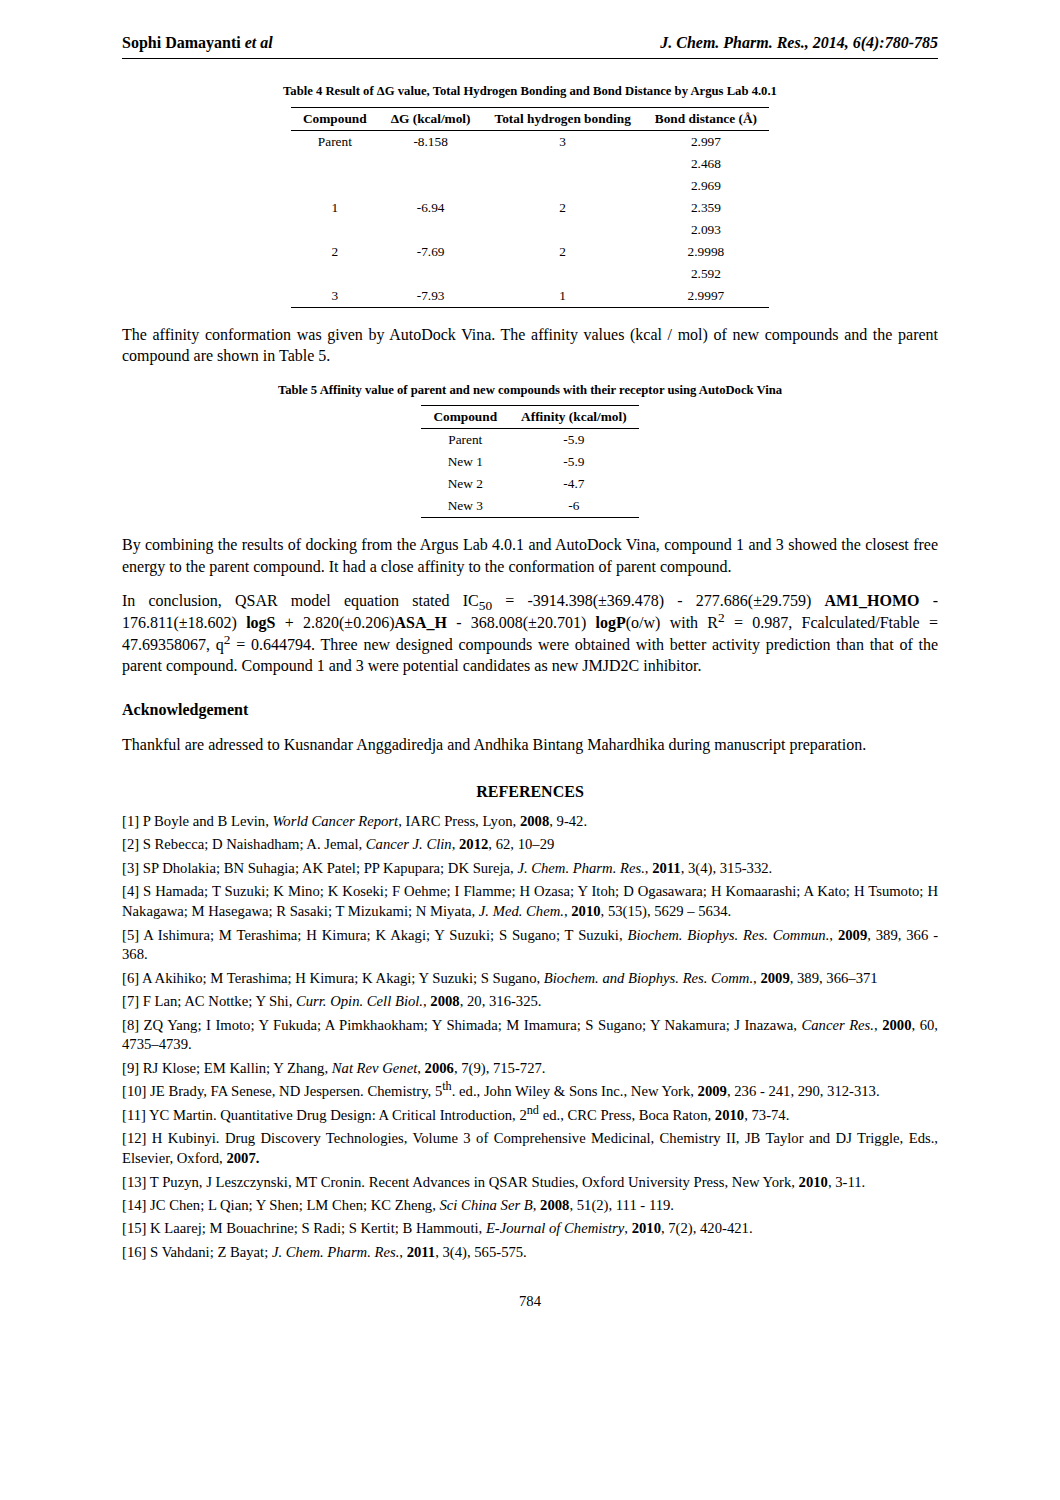Sophi Damayanti et al
J. Chem. Pharm. Res., 2014, 6(4):780-785
Table 4 Result of ΔG value, Total Hydrogen Bonding and Bond Distance by Argus Lab 4.0.1
| Compound | ΔG (kcal/mol) | Total hydrogen bonding | Bond distance (Å) |
| --- | --- | --- | --- |
| Parent | -8.158 | 3 | 2.997 |
| | | | 2.468 |
| | | | 2.969 |
| 1 | -6.94 | 2 | 2.359 |
| | | | 2.093 |
| 2 | -7.69 | 2 | 2.9998 |
| | | | 2.592 |
| 3 | -7.93 | 1 | 2.9997 |
The affinity conformation was given by AutoDock Vina. The affinity values (kcal / mol) of new compounds and the parent compound are shown in Table 5.
Table 5 Affinity value of parent and new compounds with their receptor using AutoDock Vina
| Compound | Affinity (kcal/mol) |
| --- | --- |
| Parent | -5.9 |
| New 1 | -5.9 |
| New 2 | -4.7 |
| New 3 | -6 |
By combining the results of docking from the Argus Lab 4.0.1 and AutoDock Vina, compound 1 and 3 showed the closest free energy to the parent compound. It had a close affinity to the conformation of parent compound.
In conclusion, QSAR model equation stated IC50 = -3914.398(±369.478) - 277.686(±29.759) AM1_HOMO - 176.811(±18.602) logS + 2.820(±0.206)ASA_H - 368.008(±20.701) logP(o/w) with R2 = 0.987, Fcalculated/Ftable = 47.69358067, q2 = 0.644794. Three new designed compounds were obtained with better activity prediction than that of the parent compound. Compound 1 and 3 were potential candidates as new JMJD2C inhibitor.
Acknowledgement
Thankful are adressed to Kusnandar Anggadiredja and Andhika Bintang Mahardhika during manuscript preparation.
REFERENCES
[1] P Boyle and B Levin, World Cancer Report, IARC Press, Lyon, 2008, 9-42.
[2] S Rebecca; D Naishadham; A. Jemal, Cancer J. Clin, 2012, 62, 10–29
[3] SP Dholakia; BN Suhagia; AK Patel; PP Kapupara; DK Sureja, J. Chem. Pharm. Res., 2011, 3(4), 315-332.
[4] S Hamada; T Suzuki; K Mino; K Koseki; F Oehme; I Flamme; H Ozasa; Y Itoh; D Ogasawara; H Komaarashi; A Kato; H Tsumoto; H Nakagawa; M Hasegawa; R Sasaki; T Mizukami; N Miyata, J. Med. Chem., 2010, 53(15), 5629 – 5634.
[5] A Ishimura; M Terashima; H Kimura; K Akagi; Y Suzuki; S Sugano; T Suzuki, Biochem. Biophys. Res. Commun., 2009, 389, 366 - 368.
[6] A Akihiko; M Terashima; H Kimura; K Akagi; Y Suzuki; S Sugano, Biochem. and Biophys. Res. Comm., 2009, 389, 366–371
[7] F Lan; AC Nottke; Y Shi, Curr. Opin. Cell Biol., 2008, 20, 316-325.
[8] ZQ Yang; I Imoto; Y Fukuda; A Pimkhaokham; Y Shimada; M Imamura; S Sugano; Y Nakamura; J Inazawa, Cancer Res., 2000, 60, 4735–4739.
[9] RJ Klose; EM Kallin; Y Zhang, Nat Rev Genet, 2006, 7(9), 715-727.
[10] JE Brady, FA Senese, ND Jespersen. Chemistry, 5th. ed., John Wiley & Sons Inc., New York, 2009, 236 - 241, 290, 312-313.
[11] YC Martin. Quantitative Drug Design: A Critical Introduction, 2nd ed., CRC Press, Boca Raton, 2010, 73-74.
[12] H Kubinyi. Drug Discovery Technologies, Volume 3 of Comprehensive Medicinal, Chemistry II, JB Taylor and DJ Triggle, Eds., Elsevier, Oxford, 2007.
[13] T Puzyn, J Leszczynski, MT Cronin. Recent Advances in QSAR Studies, Oxford University Press, New York, 2010, 3-11.
[14] JC Chen; L Qian; Y Shen; LM Chen; KC Zheng, Sci China Ser B, 2008, 51(2), 111 - 119.
[15] K Laarej; M Bouachrine; S Radi; S Kertit; B Hammouti, E-Journal of Chemistry, 2010, 7(2), 420-421.
[16] S Vahdani; Z Bayat; J. Chem. Pharm. Res., 2011, 3(4), 565-575.
784